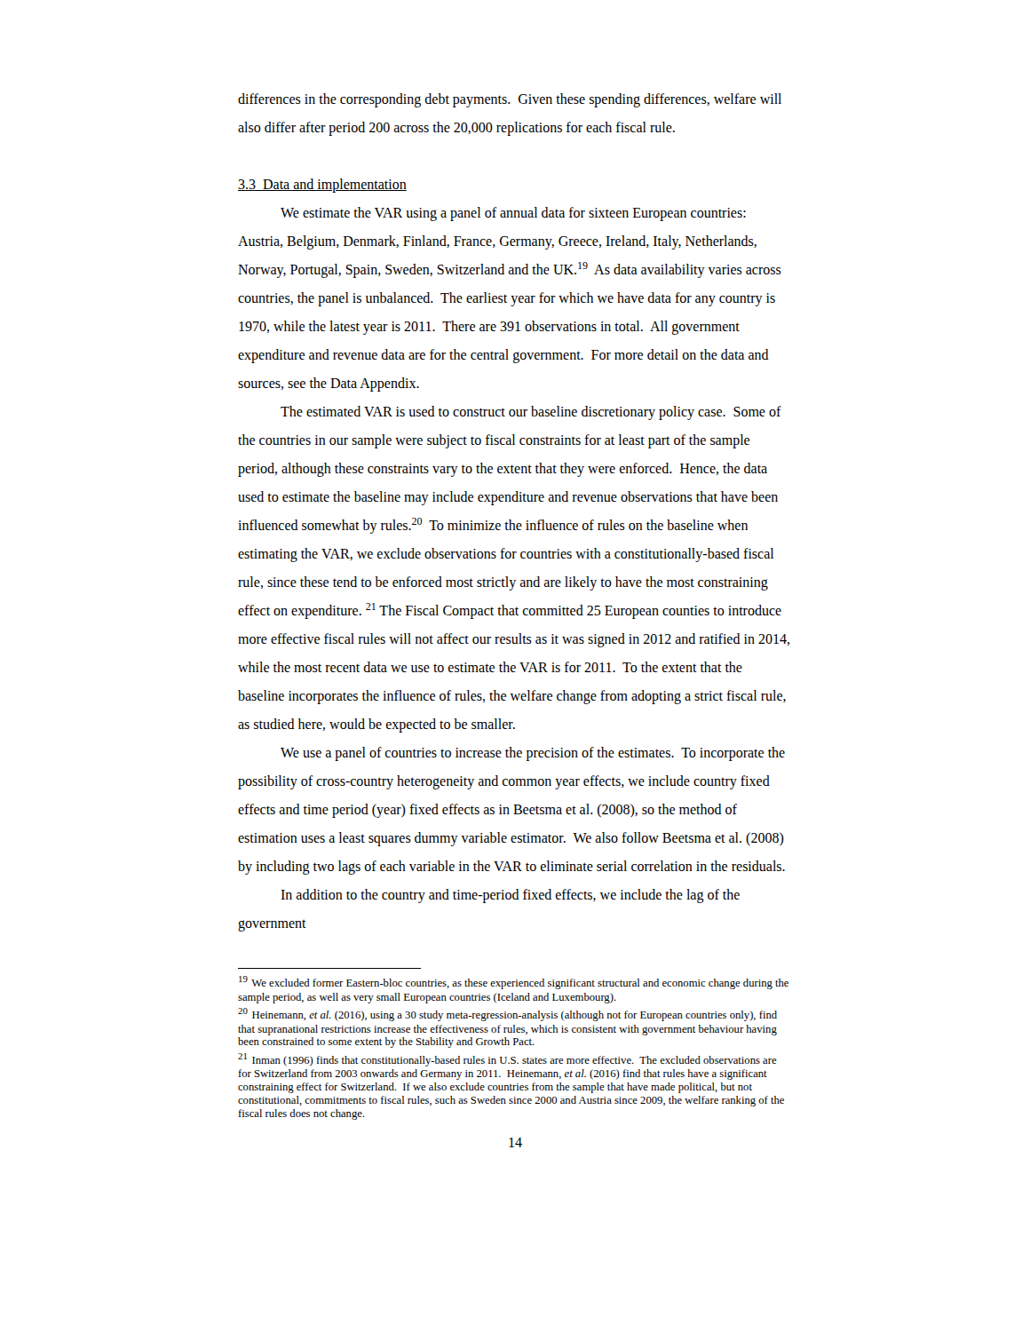differences in the corresponding debt payments. Given these spending differences, welfare will also differ after period 200 across the 20,000 replications for each fiscal rule.
3.3 Data and implementation
We estimate the VAR using a panel of annual data for sixteen European countries: Austria, Belgium, Denmark, Finland, France, Germany, Greece, Ireland, Italy, Netherlands, Norway, Portugal, Spain, Sweden, Switzerland and the UK.19 As data availability varies across countries, the panel is unbalanced. The earliest year for which we have data for any country is 1970, while the latest year is 2011. There are 391 observations in total. All government expenditure and revenue data are for the central government. For more detail on the data and sources, see the Data Appendix.
The estimated VAR is used to construct our baseline discretionary policy case. Some of the countries in our sample were subject to fiscal constraints for at least part of the sample period, although these constraints vary to the extent that they were enforced. Hence, the data used to estimate the baseline may include expenditure and revenue observations that have been influenced somewhat by rules.20 To minimize the influence of rules on the baseline when estimating the VAR, we exclude observations for countries with a constitutionally-based fiscal rule, since these tend to be enforced most strictly and are likely to have the most constraining effect on expenditure. 21 The Fiscal Compact that committed 25 European counties to introduce more effective fiscal rules will not affect our results as it was signed in 2012 and ratified in 2014, while the most recent data we use to estimate the VAR is for 2011. To the extent that the baseline incorporates the influence of rules, the welfare change from adopting a strict fiscal rule, as studied here, would be expected to be smaller.
We use a panel of countries to increase the precision of the estimates. To incorporate the possibility of cross-country heterogeneity and common year effects, we include country fixed effects and time period (year) fixed effects as in Beetsma et al. (2008), so the method of estimation uses a least squares dummy variable estimator. We also follow Beetsma et al. (2008) by including two lags of each variable in the VAR to eliminate serial correlation in the residuals.
In addition to the country and time-period fixed effects, we include the lag of the government
19 We excluded former Eastern-bloc countries, as these experienced significant structural and economic change during the sample period, as well as very small European countries (Iceland and Luxembourg).
20 Heinemann, et al. (2016), using a 30 study meta-regression-analysis (although not for European countries only), find that supranational restrictions increase the effectiveness of rules, which is consistent with government behaviour having been constrained to some extent by the Stability and Growth Pact.
21 Inman (1996) finds that constitutionally-based rules in U.S. states are more effective. The excluded observations are for Switzerland from 2003 onwards and Germany in 2011. Heinemann, et al. (2016) find that rules have a significant constraining effect for Switzerland. If we also exclude countries from the sample that have made political, but not constitutional, commitments to fiscal rules, such as Sweden since 2000 and Austria since 2009, the welfare ranking of the fiscal rules does not change.
14